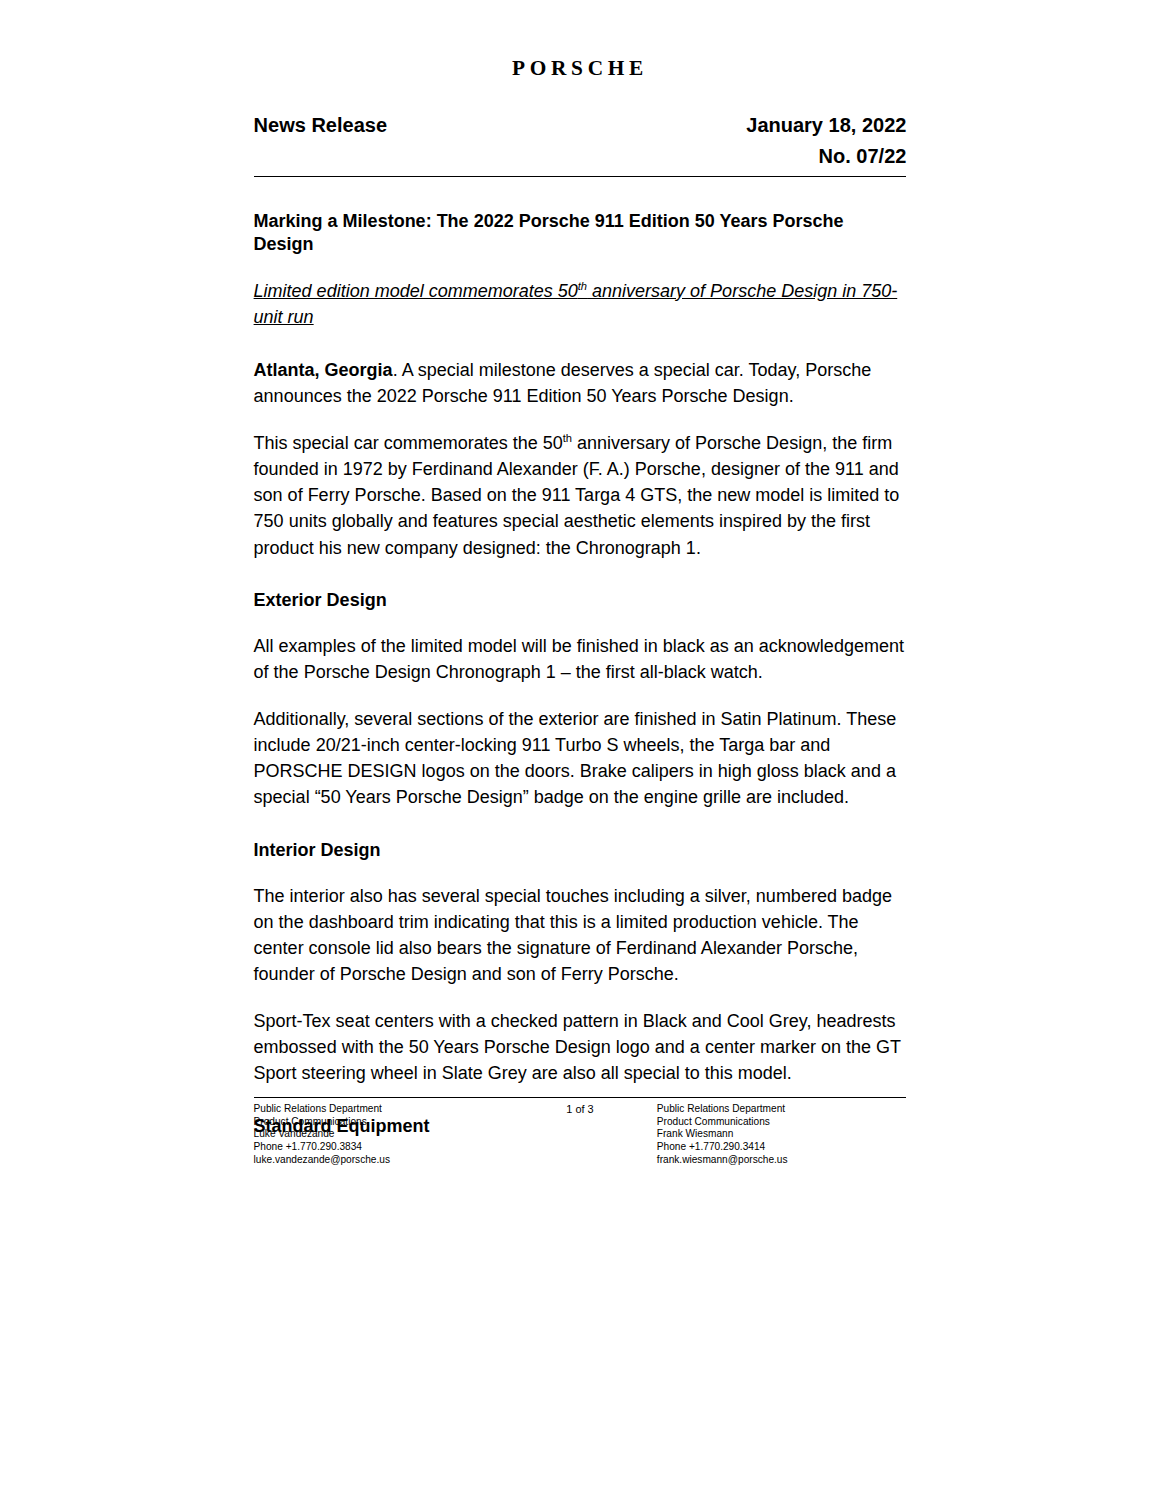PORSCHE
News Release
January 18, 2022
No. 07/22
Marking a Milestone: The 2022 Porsche 911 Edition 50 Years Porsche Design
Limited edition model commemorates 50th anniversary of Porsche Design in 750-unit run
Atlanta, Georgia. A special milestone deserves a special car. Today, Porsche announces the 2022 Porsche 911 Edition 50 Years Porsche Design.
This special car commemorates the 50th anniversary of Porsche Design, the firm founded in 1972 by Ferdinand Alexander (F. A.) Porsche, designer of the 911 and son of Ferry Porsche. Based on the 911 Targa 4 GTS, the new model is limited to 750 units globally and features special aesthetic elements inspired by the first product his new company designed: the Chronograph 1.
Exterior Design
All examples of the limited model will be finished in black as an acknowledgement of the Porsche Design Chronograph 1 – the first all-black watch.
Additionally, several sections of the exterior are finished in Satin Platinum. These include 20/21-inch center-locking 911 Turbo S wheels, the Targa bar and PORSCHE DESIGN logos on the doors. Brake calipers in high gloss black and a special “50 Years Porsche Design” badge on the engine grille are included.
Interior Design
The interior also has several special touches including a silver, numbered badge on the dashboard trim indicating that this is a limited production vehicle. The center console lid also bears the signature of Ferdinand Alexander Porsche, founder of Porsche Design and son of Ferry Porsche.
Sport-Tex seat centers with a checked pattern in Black and Cool Grey, headrests embossed with the 50 Years Porsche Design logo and a center marker on the GT Sport steering wheel in Slate Grey are also all special to this model.
Standard Equipment
Public Relations Department
Product Communications
Luke Vandezande
Phone +1.770.290.3834
luke.vandezande@porsche.us
1 of 3
Public Relations Department
Product Communications
Frank Wiesmann
Phone +1.770.290.3414
frank.wiesmann@porsche.us